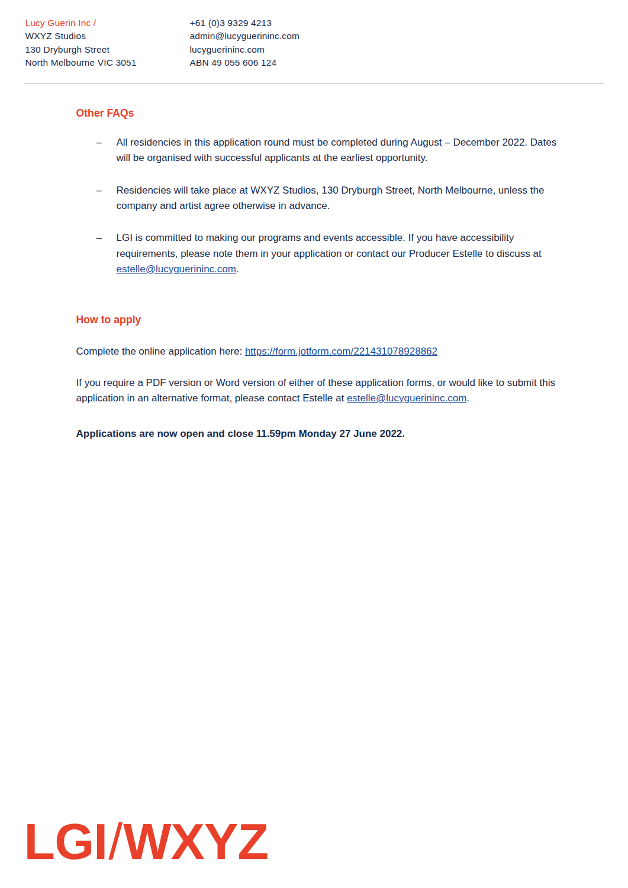Lucy Guerin Inc /
WXYZ Studios
130 Dryburgh Street
North Melbourne VIC 3051
+61 (0)3 9329 4213
admin@lucyguerininc.com
lucyguerininc.com
ABN 49 055 606 124
Other FAQs
All residencies in this application round must be completed during August – December 2022. Dates will be organised with successful applicants at the earliest opportunity.
Residencies will take place at WXYZ Studios, 130 Dryburgh Street, North Melbourne, unless the company and artist agree otherwise in advance.
LGI is committed to making our programs and events accessible. If you have accessibility requirements, please note them in your application or contact our Producer Estelle to discuss at estelle@lucyguerininc.com.
How to apply
Complete the online application here: https://form.jotform.com/221431078928862
If you require a PDF version or Word version of either of these application forms, or would like to submit this application in an alternative format, please contact Estelle at estelle@lucyguerininc.com.
Applications are now open and close 11.59pm Monday 27 June 2022.
LGI/WXYZ